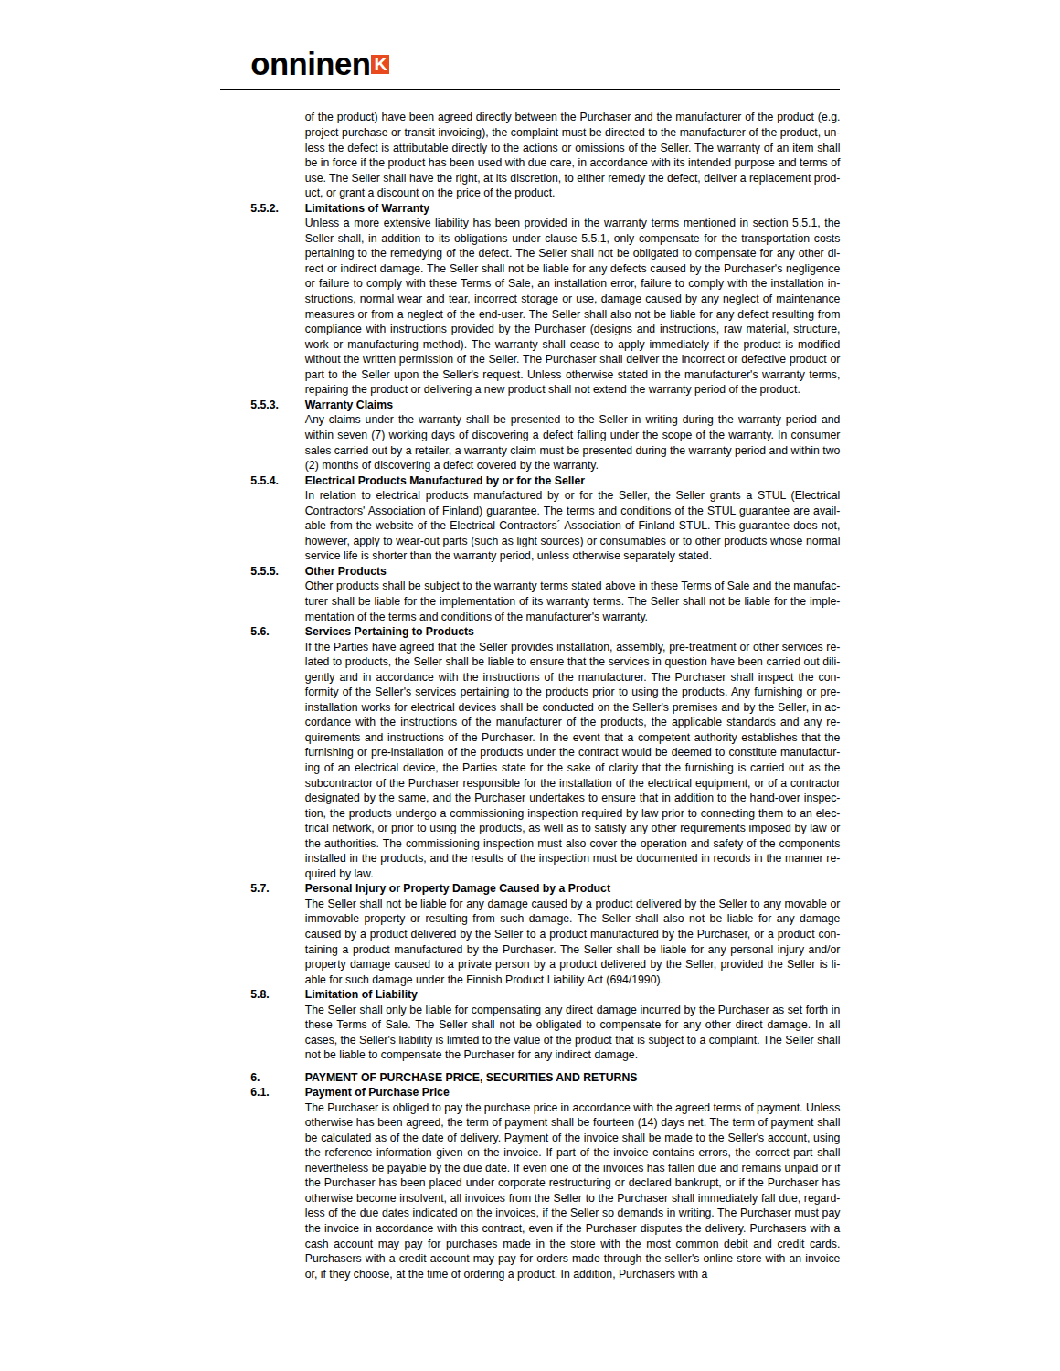onninenK
of the product) have been agreed directly between the Purchaser and the manufacturer of the product (e.g. project purchase or transit invoicing), the complaint must be directed to the manufacturer of the product, unless the defect is attributable directly to the actions or omissions of the Seller. The warranty of an item shall be in force if the product has been used with due care, in accordance with its intended purpose and terms of use. The Seller shall have the right, at its discretion, to either remedy the defect, deliver a replacement product, or grant a discount on the price of the product.
5.5.2.
Limitations of Warranty
Unless a more extensive liability has been provided in the warranty terms mentioned in section 5.5.1, the Seller shall, in addition to its obligations under clause 5.5.1, only compensate for the transportation costs pertaining to the remedying of the defect. The Seller shall not be obligated to compensate for any other direct or indirect damage. The Seller shall not be liable for any defects caused by the Purchaser's negligence or failure to comply with these Terms of Sale, an installation error, failure to comply with the installation instructions, normal wear and tear, incorrect storage or use, damage caused by any neglect of maintenance measures or from a neglect of the end-user. The Seller shall also not be liable for any defect resulting from compliance with instructions provided by the Purchaser (designs and instructions, raw material, structure, work or manufacturing method). The warranty shall cease to apply immediately if the product is modified without the written permission of the Seller. The Purchaser shall deliver the incorrect or defective product or part to the Seller upon the Seller's request. Unless otherwise stated in the manufacturer's warranty terms, repairing the product or delivering a new product shall not extend the warranty period of the product.
5.5.3.
Warranty Claims
Any claims under the warranty shall be presented to the Seller in writing during the warranty period and within seven (7) working days of discovering a defect falling under the scope of the warranty. In consumer sales carried out by a retailer, a warranty claim must be presented during the warranty period and within two (2) months of discovering a defect covered by the warranty.
5.5.4.
Electrical Products Manufactured by or for the Seller
In relation to electrical products manufactured by or for the Seller, the Seller grants a STUL (Electrical Contractors' Association of Finland) guarantee. The terms and conditions of the STUL guarantee are available from the website of the Electrical Contractors´ Association of Finland STUL. This guarantee does not, however, apply to wear-out parts (such as light sources) or consumables or to other products whose normal service life is shorter than the warranty period, unless otherwise separately stated.
5.5.5.
Other Products
Other products shall be subject to the warranty terms stated above in these Terms of Sale and the manufacturer shall be liable for the implementation of its warranty terms. The Seller shall not be liable for the implementation of the terms and conditions of the manufacturer's warranty.
5.6.
Services Pertaining to Products
If the Parties have agreed that the Seller provides installation, assembly, pre-treatment or other services related to products, the Seller shall be liable to ensure that the services in question have been carried out diligently and in accordance with the instructions of the manufacturer. The Purchaser shall inspect the conformity of the Seller's services pertaining to the products prior to using the products. Any furnishing or pre-installation works for electrical devices shall be conducted on the Seller's premises and by the Seller, in accordance with the instructions of the manufacturer of the products, the applicable standards and any requirements and instructions of the Purchaser. In the event that a competent authority establishes that the furnishing or pre-installation of the products under the contract would be deemed to constitute manufacturing of an electrical device, the Parties state for the sake of clarity that the furnishing is carried out as the subcontractor of the Purchaser responsible for the installation of the electrical equipment, or of a contractor designated by the same, and the Purchaser undertakes to ensure that in addition to the hand-over inspection, the products undergo a commissioning inspection required by law prior to connecting them to an electrical network, or prior to using the products, as well as to satisfy any other requirements imposed by law or the authorities. The commissioning inspection must also cover the operation and safety of the components installed in the products, and the results of the inspection must be documented in records in the manner required by law.
5.7.
Personal Injury or Property Damage Caused by a Product
The Seller shall not be liable for any damage caused by a product delivered by the Seller to any movable or immovable property or resulting from such damage. The Seller shall also not be liable for any damage caused by a product delivered by the Seller to a product manufactured by the Purchaser, or a product containing a product manufactured by the Purchaser. The Seller shall be liable for any personal injury and/or property damage caused to a private person by a product delivered by the Seller, provided the Seller is liable for such damage under the Finnish Product Liability Act (694/1990).
5.8.
Limitation of Liability
The Seller shall only be liable for compensating any direct damage incurred by the Purchaser as set forth in these Terms of Sale. The Seller shall not be obligated to compensate for any other direct damage. In all cases, the Seller's liability is limited to the value of the product that is subject to a complaint. The Seller shall not be liable to compensate the Purchaser for any indirect damage.
6.
PAYMENT OF PURCHASE PRICE, SECURITIES AND RETURNS
6.1.
Payment of Purchase Price
The Purchaser is obliged to pay the purchase price in accordance with the agreed terms of payment. Unless otherwise has been agreed, the term of payment shall be fourteen (14) days net. The term of payment shall be calculated as of the date of delivery. Payment of the invoice shall be made to the Seller's account, using the reference information given on the invoice. If part of the invoice contains errors, the correct part shall nevertheless be payable by the due date. If even one of the invoices has fallen due and remains unpaid or if the Purchaser has been placed under corporate restructuring or declared bankrupt, or if the Purchaser has otherwise become insolvent, all invoices from the Seller to the Purchaser shall immediately fall due, regardless of the due dates indicated on the invoices, if the Seller so demands in writing. The Purchaser must pay the invoice in accordance with this contract, even if the Purchaser disputes the delivery. Purchasers with a cash account may pay for purchases made in the store with the most common debit and credit cards. Purchasers with a credit account may pay for orders made through the seller's online store with an invoice or, if they choose, at the time of ordering a product. In addition, Purchasers with a